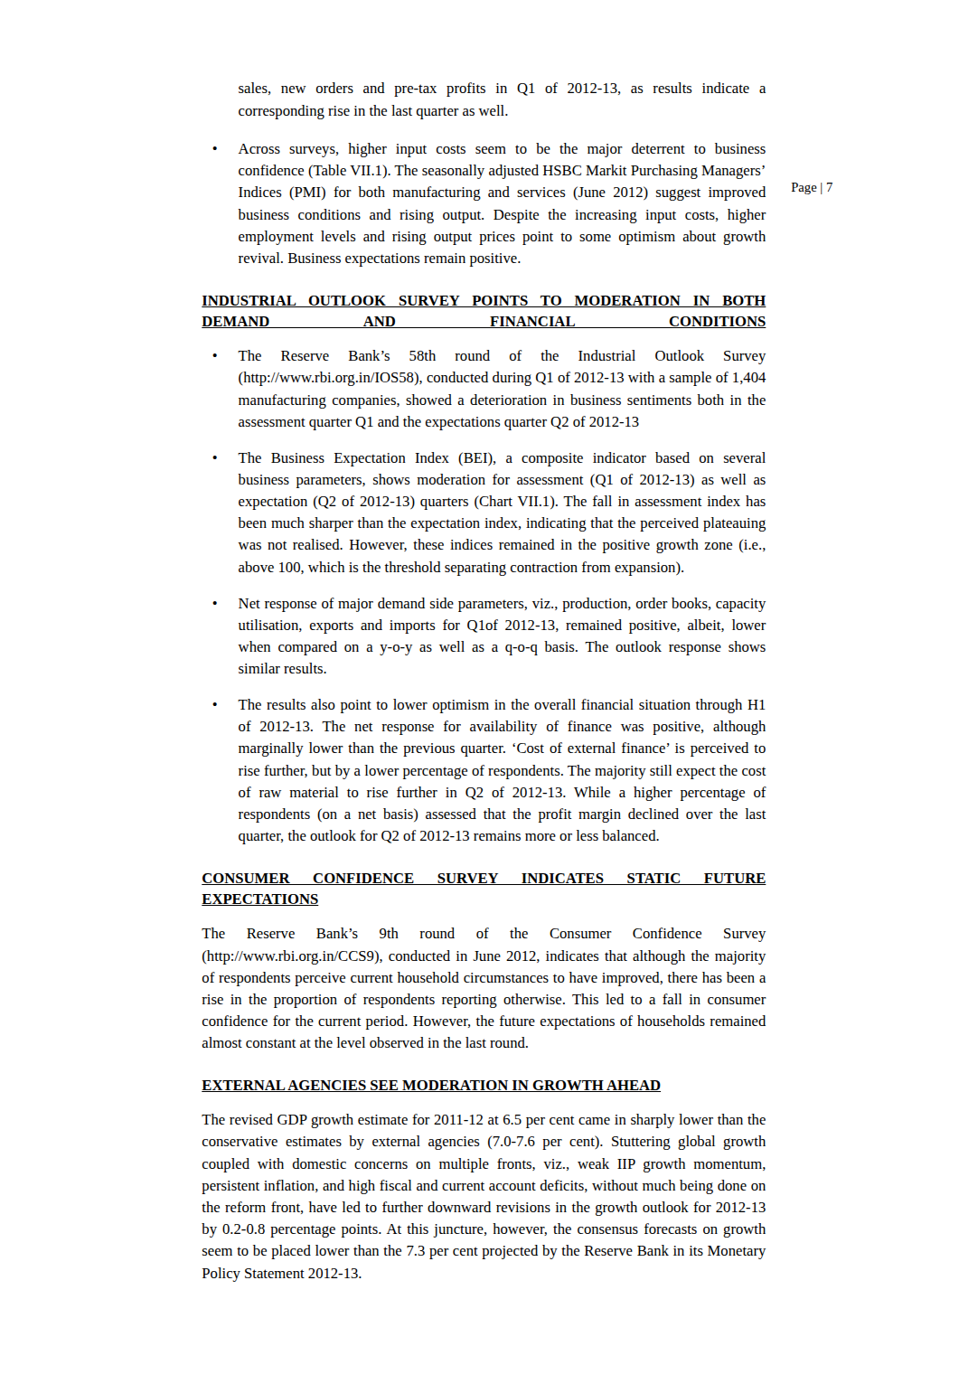Page | 7
sales, new orders and pre-tax profits in Q1 of 2012-13, as results indicate a corresponding rise in the last quarter as well.
Across surveys, higher input costs seem to be the major deterrent to business confidence (Table VII.1). The seasonally adjusted HSBC Markit Purchasing Managers’ Indices (PMI) for both manufacturing and services (June 2012) suggest improved business conditions and rising output. Despite the increasing input costs, higher employment levels and rising output prices point to some optimism about growth revival. Business expectations remain positive.
INDUSTRIAL OUTLOOK SURVEY POINTS TO MODERATION IN BOTH DEMAND AND FINANCIAL CONDITIONS
The Reserve Bank’s 58th round of the Industrial Outlook Survey (http://www.rbi.org.in/IOS58), conducted during Q1 of 2012-13 with a sample of 1,404 manufacturing companies, showed a deterioration in business sentiments both in the assessment quarter Q1 and the expectations quarter Q2 of 2012-13
The Business Expectation Index (BEI), a composite indicator based on several business parameters, shows moderation for assessment (Q1 of 2012-13) as well as expectation (Q2 of 2012-13) quarters (Chart VII.1). The fall in assessment index has been much sharper than the expectation index, indicating that the perceived plateauing was not realised. However, these indices remained in the positive growth zone (i.e., above 100, which is the threshold separating contraction from expansion).
Net response of major demand side parameters, viz., production, order books, capacity utilisation, exports and imports for Q1of 2012-13, remained positive, albeit, lower when compared on a y-o-y as well as a q-o-q basis. The outlook response shows similar results.
The results also point to lower optimism in the overall financial situation through H1 of 2012-13. The net response for availability of finance was positive, although marginally lower than the previous quarter. ‘Cost of external finance’ is perceived to rise further, but by a lower percentage of respondents. The majority still expect the cost of raw material to rise further in Q2 of 2012-13. While a higher percentage of respondents (on a net basis) assessed that the profit margin declined over the last quarter, the outlook for Q2 of 2012-13 remains more or less balanced.
CONSUMER CONFIDENCE SURVEY INDICATES STATIC FUTURE EXPECTATIONS
The Reserve Bank’s 9th round of the Consumer Confidence Survey (http://www.rbi.org.in/CCS9), conducted in June 2012, indicates that although the majority of respondents perceive current household circumstances to have improved, there has been a rise in the proportion of respondents reporting otherwise. This led to a fall in consumer confidence for the current period. However, the future expectations of households remained almost constant at the level observed in the last round.
EXTERNAL AGENCIES SEE MODERATION IN GROWTH AHEAD
The revised GDP growth estimate for 2011-12 at 6.5 per cent came in sharply lower than the conservative estimates by external agencies (7.0-7.6 per cent). Stuttering global growth coupled with domestic concerns on multiple fronts, viz., weak IIP growth momentum, persistent inflation, and high fiscal and current account deficits, without much being done on the reform front, have led to further downward revisions in the growth outlook for 2012-13 by 0.2-0.8 percentage points. At this juncture, however, the consensus forecasts on growth seem to be placed lower than the 7.3 per cent projected by the Reserve Bank in its Monetary Policy Statement 2012-13.